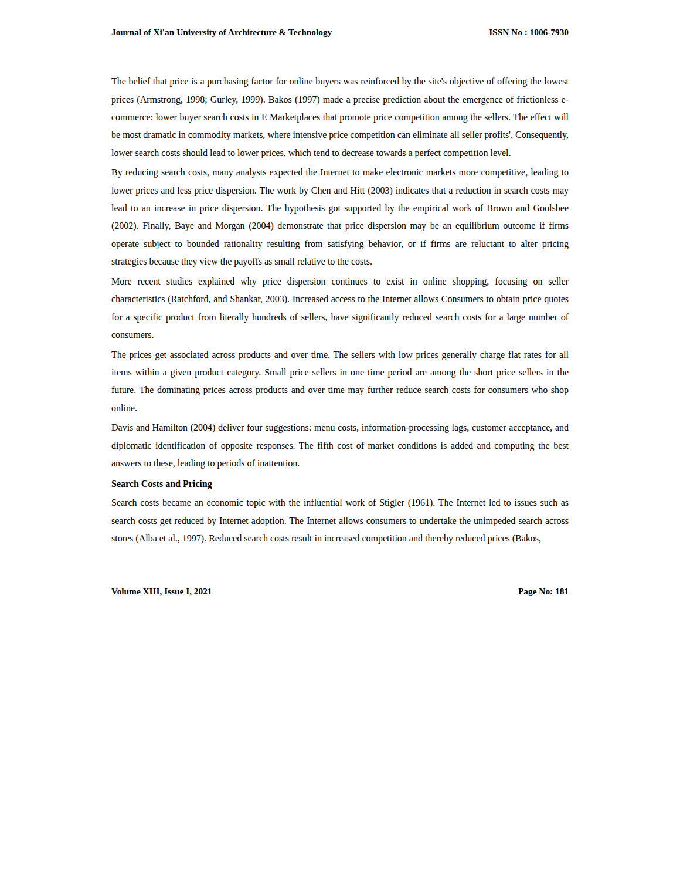Journal of Xi'an University of Architecture & Technology
ISSN No : 1006-7930
The belief that price is a purchasing factor for online buyers was reinforced by the site's objective of offering the lowest prices (Armstrong, 1998; Gurley, 1999). Bakos (1997) made a precise prediction about the emergence of frictionless e-commerce: lower buyer search costs in E Marketplaces that promote price competition among the sellers. The effect will be most dramatic in commodity markets, where intensive price competition can eliminate all seller profits'. Consequently, lower search costs should lead to lower prices, which tend to decrease towards a perfect competition level.
By reducing search costs, many analysts expected the Internet to make electronic markets more competitive, leading to lower prices and less price dispersion. The work by Chen and Hitt (2003) indicates that a reduction in search costs may lead to an increase in price dispersion. The hypothesis got supported by the empirical work of Brown and Goolsbee (2002). Finally, Baye and Morgan (2004) demonstrate that price dispersion may be an equilibrium outcome if firms operate subject to bounded rationality resulting from satisfying behavior, or if firms are reluctant to alter pricing strategies because they view the payoffs as small relative to the costs.
More recent studies explained why price dispersion continues to exist in online shopping, focusing on seller characteristics (Ratchford, and Shankar, 2003). Increased access to the Internet allows Consumers to obtain price quotes for a specific product from literally hundreds of sellers, have significantly reduced search costs for a large number of consumers.
The prices get associated across products and over time. The sellers with low prices generally charge flat rates for all items within a given product category. Small price sellers in one time period are among the short price sellers in the future. The dominating prices across products and over time may further reduce search costs for consumers who shop online.
Davis and Hamilton (2004) deliver four suggestions: menu costs, information-processing lags, customer acceptance, and diplomatic identification of opposite responses. The fifth cost of market conditions is added and computing the best answers to these, leading to periods of inattention.
Search Costs and Pricing
Search costs became an economic topic with the influential work of Stigler (1961). The Internet led to issues such as search costs get reduced by Internet adoption. The Internet allows consumers to undertake the unimpeded search across stores (Alba et al., 1997). Reduced search costs result in increased competition and thereby reduced prices (Bakos,
Volume XIII, Issue I, 2021
Page No: 181